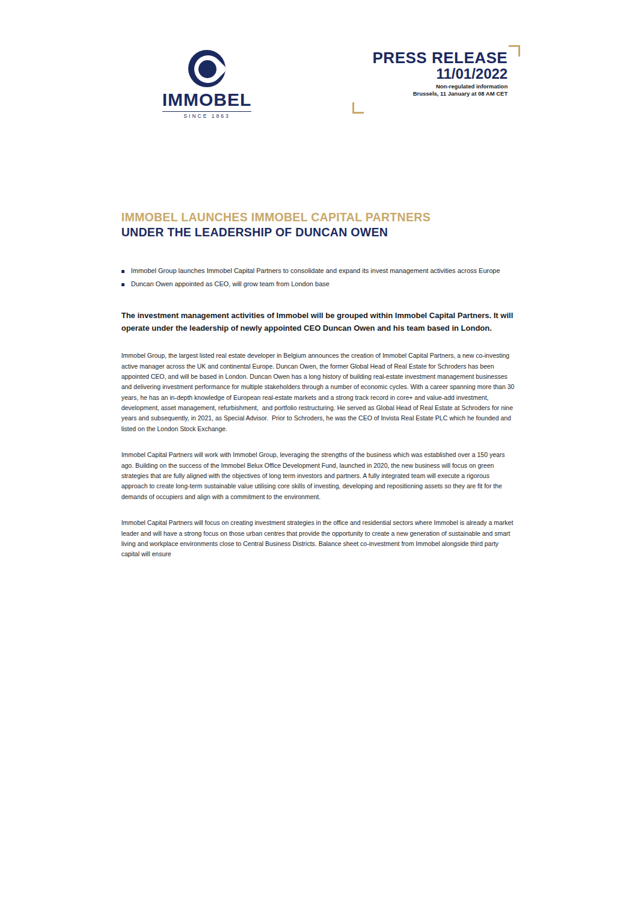IMMOBEL
SINCE 1863
PRESS RELEASE
11/01/2022
Non-regulated information
Brussels, 11 January at 08 AM CET
IMMOBEL LAUNCHES IMMOBEL CAPITAL PARTNERS UNDER THE LEADERSHIP OF DUNCAN OWEN
Immobel Group launches Immobel Capital Partners to consolidate and expand its invest management activities across Europe
Duncan Owen appointed as CEO, will grow team from London base
The investment management activities of Immobel will be grouped within Immobel Capital Partners. It will operate under the leadership of newly appointed CEO Duncan Owen and his team based in London.
Immobel Group, the largest listed real estate developer in Belgium announces the creation of Immobel Capital Partners, a new co-investing active manager across the UK and continental Europe. Duncan Owen, the former Global Head of Real Estate for Schroders has been appointed CEO, and will be based in London. Duncan Owen has a long history of building real-estate investment management businesses and delivering investment performance for multiple stakeholders through a number of economic cycles. With a career spanning more than 30 years, he has an in-depth knowledge of European real-estate markets and a strong track record in core+ and value-add investment, development, asset management, refurbishment, and portfolio restructuring. He served as Global Head of Real Estate at Schroders for nine years and subsequently, in 2021, as Special Advisor. Prior to Schroders, he was the CEO of Invista Real Estate PLC which he founded and listed on the London Stock Exchange.
Immobel Capital Partners will work with Immobel Group, leveraging the strengths of the business which was established over a 150 years ago. Building on the success of the Immobel Belux Office Development Fund, launched in 2020, the new business will focus on green strategies that are fully aligned with the objectives of long term investors and partners. A fully integrated team will execute a rigorous approach to create long-term sustainable value utilising core skills of investing, developing and repositioning assets so they are fit for the demands of occupiers and align with a commitment to the environment.
Immobel Capital Partners will focus on creating investment strategies in the office and residential sectors where Immobel is already a market leader and will have a strong focus on those urban centres that provide the opportunity to create a new generation of sustainable and smart living and workplace environments close to Central Business Districts. Balance sheet co-investment from Immobel alongside third party capital will ensure